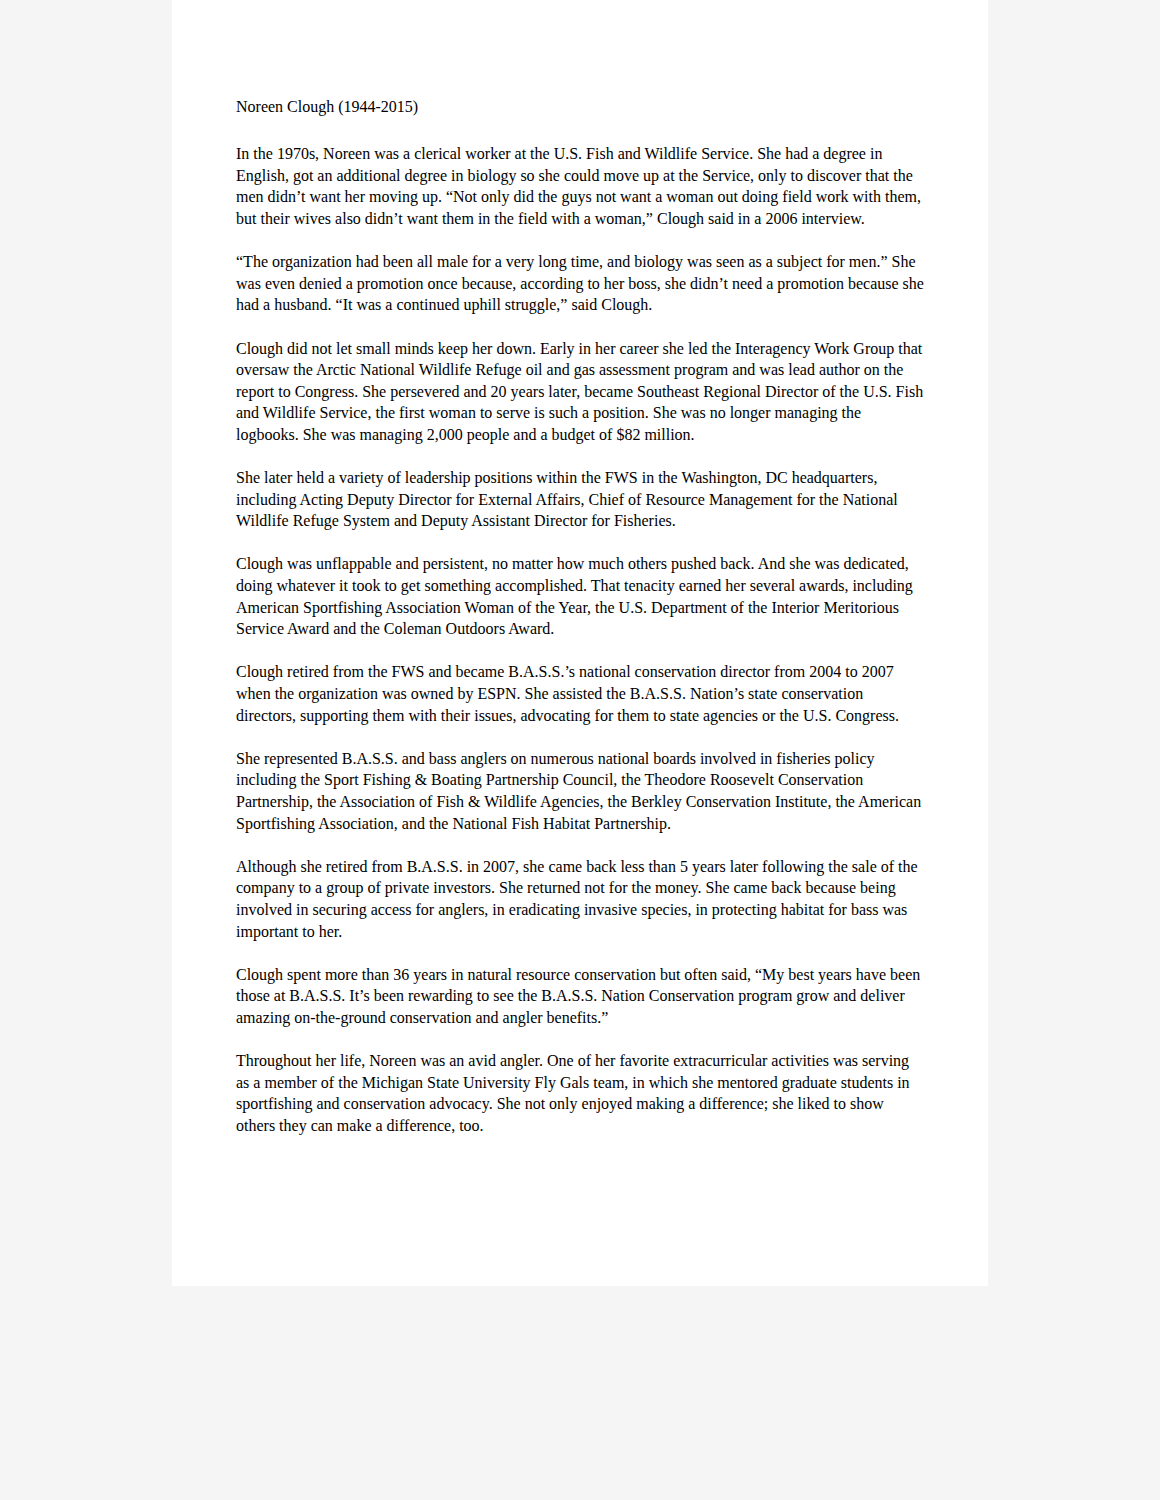Noreen Clough (1944-2015)
In the 1970s, Noreen was a clerical worker at the U.S. Fish and Wildlife Service. She had a degree in English, got an additional degree in biology so she could move up at the Service, only to discover that the men didn’t want her moving up. “Not only did the guys not want a woman out doing field work with them, but their wives also didn’t want them in the field with a woman,” Clough said in a 2006 interview.
“The organization had been all male for a very long time, and biology was seen as a subject for men.” She was even denied a promotion once because, according to her boss, she didn’t need a promotion because she had a husband. “It was a continued uphill struggle,” said Clough.
Clough did not let small minds keep her down. Early in her career she led the Interagency Work Group that oversaw the Arctic National Wildlife Refuge oil and gas assessment program and was lead author on the report to Congress. She persevered and 20 years later, became Southeast Regional Director of the U.S. Fish and Wildlife Service, the first woman to serve is such a position. She was no longer managing the logbooks. She was managing 2,000 people and a budget of $82 million.
She later held a variety of leadership positions within the FWS in the Washington, DC headquarters, including Acting Deputy Director for External Affairs, Chief of Resource Management for the National Wildlife Refuge System and Deputy Assistant Director for Fisheries.
Clough was unflappable and persistent, no matter how much others pushed back. And she was dedicated, doing whatever it took to get something accomplished. That tenacity earned her several awards, including American Sportfishing Association Woman of the Year, the U.S. Department of the Interior Meritorious Service Award and the Coleman Outdoors Award.
Clough retired from the FWS and became B.A.S.S.’s national conservation director from 2004 to 2007 when the organization was owned by ESPN. She assisted the B.A.S.S. Nation’s state conservation directors, supporting them with their issues, advocating for them to state agencies or the U.S. Congress.
She represented B.A.S.S. and bass anglers on numerous national boards involved in fisheries policy including the Sport Fishing & Boating Partnership Council, the Theodore Roosevelt Conservation Partnership, the Association of Fish & Wildlife Agencies, the Berkley Conservation Institute, the American Sportfishing Association, and the National Fish Habitat Partnership.
Although she retired from B.A.S.S. in 2007, she came back less than 5 years later following the sale of the company to a group of private investors. She returned not for the money. She came back because being involved in securing access for anglers, in eradicating invasive species, in protecting habitat for bass was important to her.
Clough spent more than 36 years in natural resource conservation but often said, “My best years have been those at B.A.S.S. It’s been rewarding to see the B.A.S.S. Nation Conservation program grow and deliver amazing on-the-ground conservation and angler benefits.”
Throughout her life, Noreen was an avid angler. One of her favorite extracurricular activities was serving as a member of the Michigan State University Fly Gals team, in which she mentored graduate students in sportfishing and conservation advocacy. She not only enjoyed making a difference; she liked to show others they can make a difference, too.